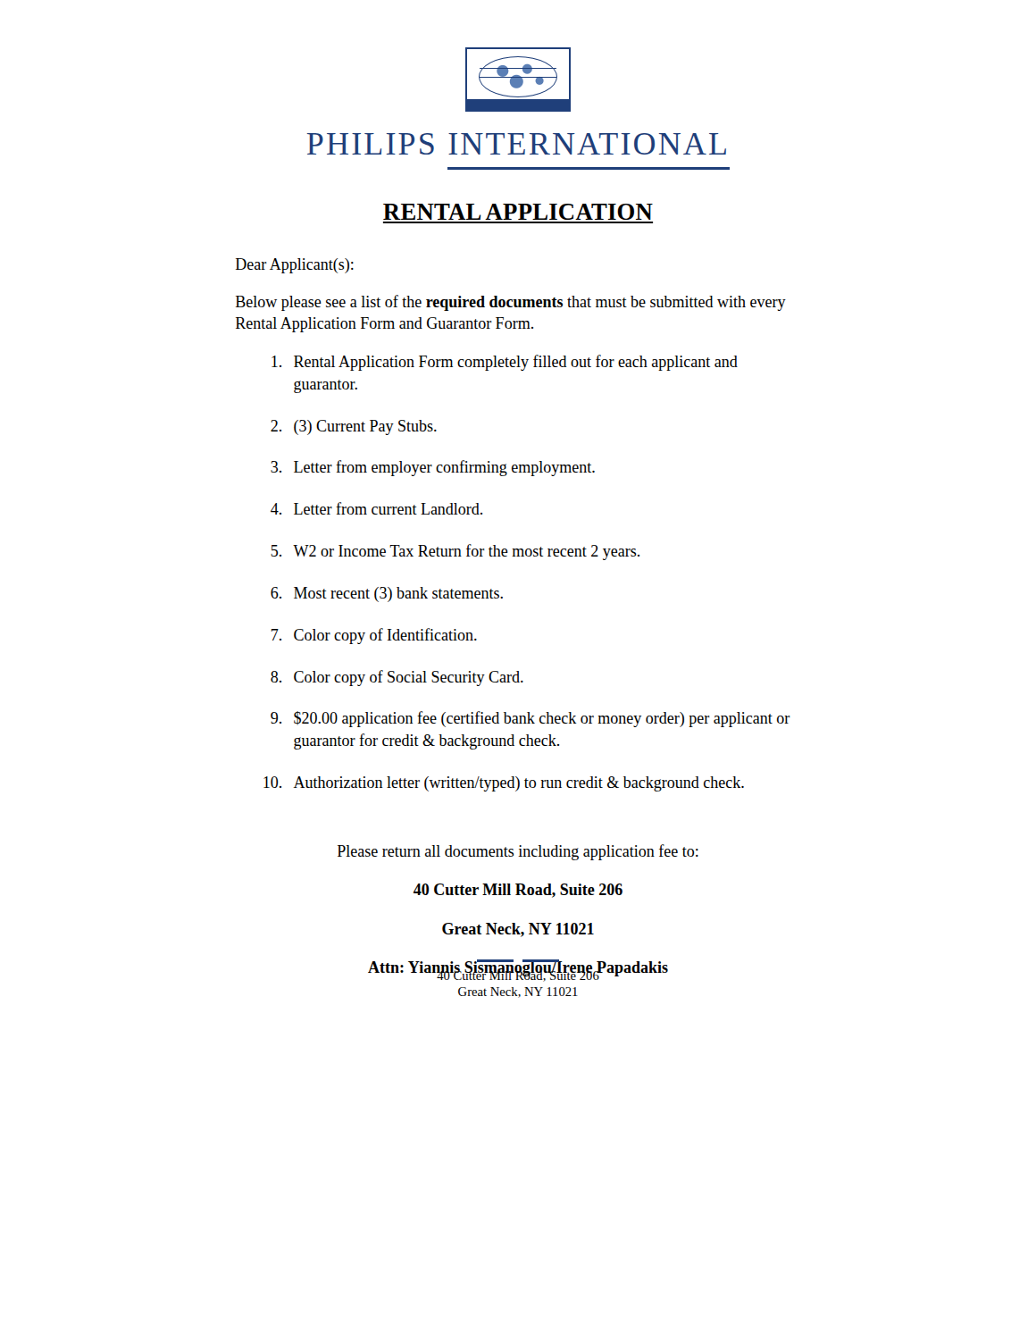PHILIPS INTERNATIONAL
RENTAL APPLICATION
Dear Applicant(s):
Below please see a list of the required documents that must be submitted with every Rental Application Form and Guarantor Form.
Rental Application Form completely filled out for each applicant and guarantor.
(3) Current Pay Stubs.
Letter from employer confirming employment.
Letter from current Landlord.
W2 or Income Tax Return for the most recent 2 years.
Most recent (3) bank statements.
Color copy of Identification.
Color copy of Social Security Card.
$20.00 application fee (certified bank check or money order) per applicant or guarantor for credit & background check.
Authorization letter (written/typed) to run credit & background check.
Please return all documents including application fee to:
40 Cutter Mill Road, Suite 206
Great Neck, NY 11021
Attn: Yiannis Sismanoglou/Irene Papadakis
40 Cutter Mill Road, Suite 206
Great Neck, NY 11021